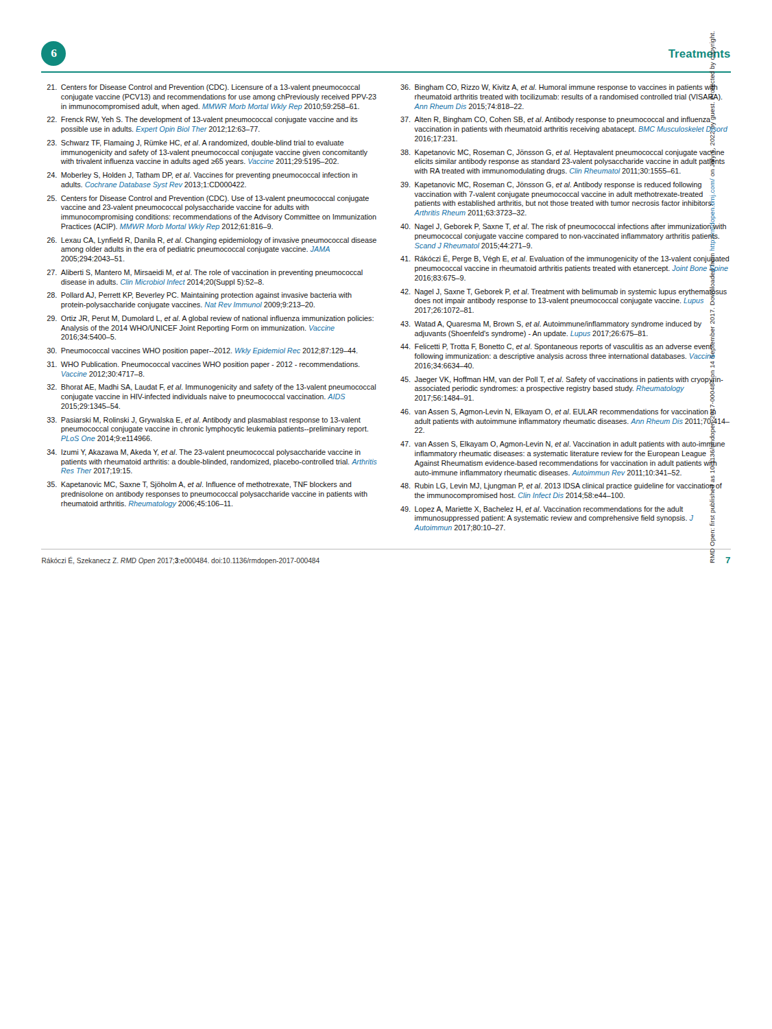RMD Open: first published as 10.1136/rmdopen-2017-000484 on 14 September 2017. Downloaded from http://rmdopen.bmj.com/ on July 6, 2022 by guest. Protected by copyright.
6
Treatments
Centers for Disease Control and Prevention (CDC). Licensure of a 13-valent pneumococcal conjugate vaccine (PCV13) and recommendations for use among chPreviously received PPV-23 in immunocompromised adult, when aged. MMWR Morb Mortal Wkly Rep 2010;59:258–61.
Frenck RW, Yeh S. The development of 13-valent pneumococcal conjugate vaccine and its possible use in adults. Expert Opin Biol Ther 2012;12:63–77.
Schwarz TF, Flamaing J, Rümke HC, et al. A randomized, double-blind trial to evaluate immunogenicity and safety of 13-valent pneumococcal conjugate vaccine given concomitantly with trivalent influenza vaccine in adults aged ≥65 years. Vaccine 2011;29:5195–202.
Moberley S, Holden J, Tatham DP, et al. Vaccines for preventing pneumococcal infection in adults. Cochrane Database Syst Rev 2013;1:CD000422.
Centers for Disease Control and Prevention (CDC). Use of 13-valent pneumococcal conjugate vaccine and 23-valent pneumococcal polysaccharide vaccine for adults with immunocompromising conditions: recommendations of the Advisory Committee on Immunization Practices (ACIP). MMWR Morb Mortal Wkly Rep 2012;61:816–9.
Lexau CA, Lynfield R, Danila R, et al. Changing epidemiology of invasive pneumococcal disease among older adults in the era of pediatric pneumococcal conjugate vaccine. JAMA 2005;294:2043–51.
Aliberti S, Mantero M, Mirsaeidi M, et al. The role of vaccination in preventing pneumococcal disease in adults. Clin Microbiol Infect 2014;20(Suppl 5):52–8.
Pollard AJ, Perrett KP, Beverley PC. Maintaining protection against invasive bacteria with protein-polysaccharide conjugate vaccines. Nat Rev Immunol 2009;9:213–20.
Ortiz JR, Perut M, Dumolard L, et al. A global review of national influenza immunization policies: Analysis of the 2014 WHO/UNICEF Joint Reporting Form on immunization. Vaccine 2016;34:5400–5.
Pneumococcal vaccines WHO position paper--2012. Wkly Epidemiol Rec 2012;87:129–44.
WHO Publication. Pneumococcal vaccines WHO position paper - 2012 - recommendations. Vaccine 2012;30:4717–8.
Bhorat AE, Madhi SA, Laudat F, et al. Immunogenicity and safety of the 13-valent pneumococcal conjugate vaccine in HIV-infected individuals naive to pneumococcal vaccination. AIDS 2015;29:1345–54.
Pasiarski M, Rolinski J, Grywalska E, et al. Antibody and plasmablast response to 13-valent pneumococcal conjugate vaccine in chronic lymphocytic leukemia patients--preliminary report. PLoS One 2014;9:e114966.
Izumi Y, Akazawa M, Akeda Y, et al. The 23-valent pneumococcal polysaccharide vaccine in patients with rheumatoid arthritis: a double-blinded, randomized, placebo-controlled trial. Arthritis Res Ther 2017;19:15.
Kapetanovic MC, Saxne T, Sjöholm A, et al. Influence of methotrexate, TNF blockers and prednisolone on antibody responses to pneumococcal polysaccharide vaccine in patients with rheumatoid arthritis. Rheumatology 2006;45:106–11.
Bingham CO, Rizzo W, Kivitz A, et al. Humoral immune response to vaccines in patients with rheumatoid arthritis treated with tocilizumab: results of a randomised controlled trial (VISARA). Ann Rheum Dis 2015;74:818–22.
Alten R, Bingham CO, Cohen SB, et al. Antibody response to pneumococcal and influenza vaccination in patients with rheumatoid arthritis receiving abatacept. BMC Musculoskelet Disord 2016;17:231.
Kapetanovic MC, Roseman C, Jönsson G, et al. Heptavalent pneumococcal conjugate vaccine elicits similar antibody response as standard 23-valent polysaccharide vaccine in adult patients with RA treated with immunomodulating drugs. Clin Rheumatol 2011;30:1555–61.
Kapetanovic MC, Roseman C, Jönsson G, et al. Antibody response is reduced following vaccination with 7-valent conjugate pneumococcal vaccine in adult methotrexate-treated patients with established arthritis, but not those treated with tumor necrosis factor inhibitors. Arthritis Rheum 2011;63:3723–32.
Nagel J, Geborek P, Saxne T, et al. The risk of pneumococcal infections after immunization with pneumococcal conjugate vaccine compared to non-vaccinated inflammatory arthritis patients. Scand J Rheumatol 2015;44:271–9.
Rákóczi É, Perge B, Végh E, et al. Evaluation of the immunogenicity of the 13-valent conjugated pneumococcal vaccine in rheumatoid arthritis patients treated with etanercept. Joint Bone Spine 2016;83:675–9.
Nagel J, Saxne T, Geborek P, et al. Treatment with belimumab in systemic lupus erythematosus does not impair antibody response to 13-valent pneumococcal conjugate vaccine. Lupus 2017;26:1072–81.
Watad A, Quaresma M, Brown S, et al. Autoimmune/inflammatory syndrome induced by adjuvants (Shoenfeld's syndrome) - An update. Lupus 2017;26:675–81.
Felicetti P, Trotta F, Bonetto C, et al. Spontaneous reports of vasculitis as an adverse event following immunization: a descriptive analysis across three international databases. Vaccine 2016;34:6634–40.
Jaeger VK, Hoffman HM, van der Poll T, et al. Safety of vaccinations in patients with cryopyrin-associated periodic syndromes: a prospective registry based study. Rheumatology 2017;56:1484–91.
van Assen S, Agmon-Levin N, Elkayam O, et al. EULAR recommendations for vaccination in adult patients with autoimmune inflammatory rheumatic diseases. Ann Rheum Dis 2011;70:414–22.
van Assen S, Elkayam O, Agmon-Levin N, et al. Vaccination in adult patients with auto-immune inflammatory rheumatic diseases: a systematic literature review for the European League Against Rheumatism evidence-based recommendations for vaccination in adult patients with auto-immune inflammatory rheumatic diseases. Autoimmun Rev 2011;10:341–52.
Rubin LG, Levin MJ, Ljungman P, et al. 2013 IDSA clinical practice guideline for vaccination of the immunocompromised host. Clin Infect Dis 2014;58:e44–100.
Lopez A, Mariette X, Bachelez H, et al. Vaccination recommendations for the adult immunosuppressed patient: A systematic review and comprehensive field synopsis. J Autoimmun 2017;80:10–27.
Rákóczi É, Szekanecz Z. RMD Open 2017;3:e000484. doi:10.1136/rmdopen-2017-000484
7